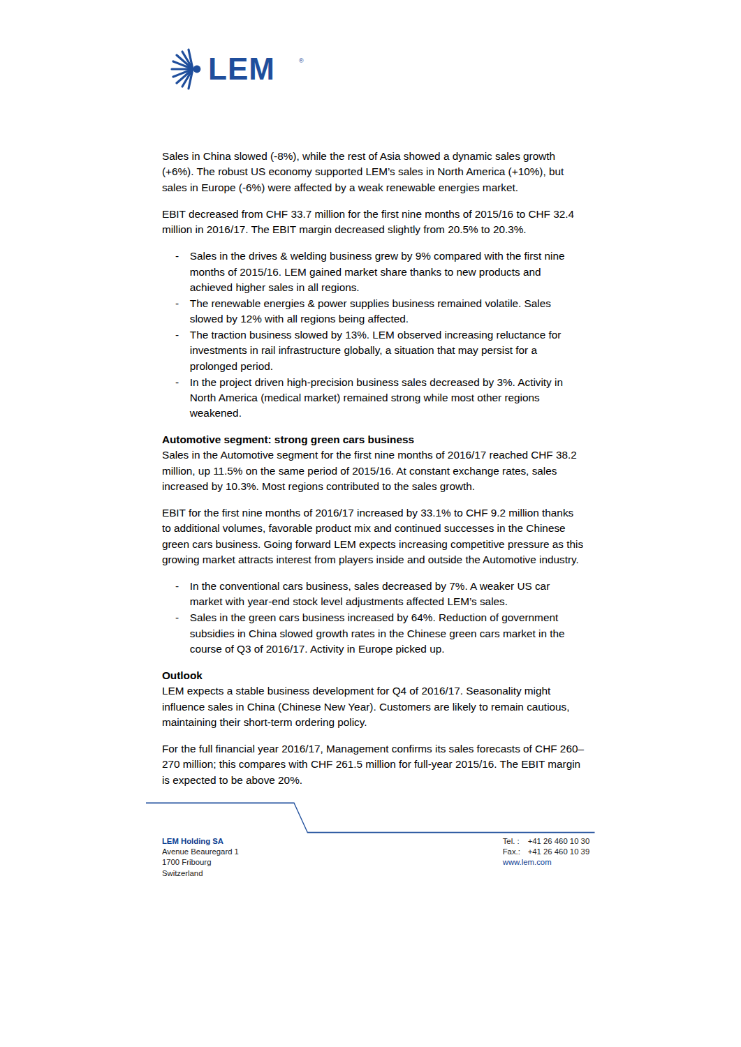LEM ®
Sales in China slowed (-8%), while the rest of Asia showed a dynamic sales growth (+6%). The robust US economy supported LEM’s sales in North America (+10%), but sales in Europe (-6%) were affected by a weak renewable energies market.
EBIT decreased from CHF 33.7 million for the first nine months of 2015/16 to CHF 32.4 million in 2016/17. The EBIT margin decreased slightly from 20.5% to 20.3%.
Sales in the drives & welding business grew by 9% compared with the first nine months of 2015/16. LEM gained market share thanks to new products and achieved higher sales in all regions.
The renewable energies & power supplies business remained volatile. Sales slowed by 12% with all regions being affected.
The traction business slowed by 13%. LEM observed increasing reluctance for investments in rail infrastructure globally, a situation that may persist for a prolonged period.
In the project driven high-precision business sales decreased by 3%. Activity in North America (medical market) remained strong while most other regions weakened.
Automotive segment: strong green cars business
Sales in the Automotive segment for the first nine months of 2016/17 reached CHF 38.2 million, up 11.5% on the same period of 2015/16. At constant exchange rates, sales increased by 10.3%. Most regions contributed to the sales growth.
EBIT for the first nine months of 2016/17 increased by 33.1% to CHF 9.2 million thanks to additional volumes, favorable product mix and continued successes in the Chinese green cars business. Going forward LEM expects increasing competitive pressure as this growing market attracts interest from players inside and outside the Automotive industry.
In the conventional cars business, sales decreased by 7%. A weaker US car market with year-end stock level adjustments affected LEM’s sales.
Sales in the green cars business increased by 64%. Reduction of government subsidies in China slowed growth rates in the Chinese green cars market in the course of Q3 of 2016/17. Activity in Europe picked up.
Outlook
LEM expects a stable business development for Q4 of 2016/17. Seasonality might influence sales in China (Chinese New Year). Customers are likely to remain cautious, maintaining their short-term ordering policy.
For the full financial year 2016/17, Management confirms its sales forecasts of CHF 260–270 million; this compares with CHF 261.5 million for full-year 2015/16. The EBIT margin is expected to be above 20%.
LEM Holding SA
Avenue Beauregard 1
1700 Fribourg
Switzerland
Tel. :+41 26 460 10 30
Fax.:+41 26 460 10 39
www.lem.com